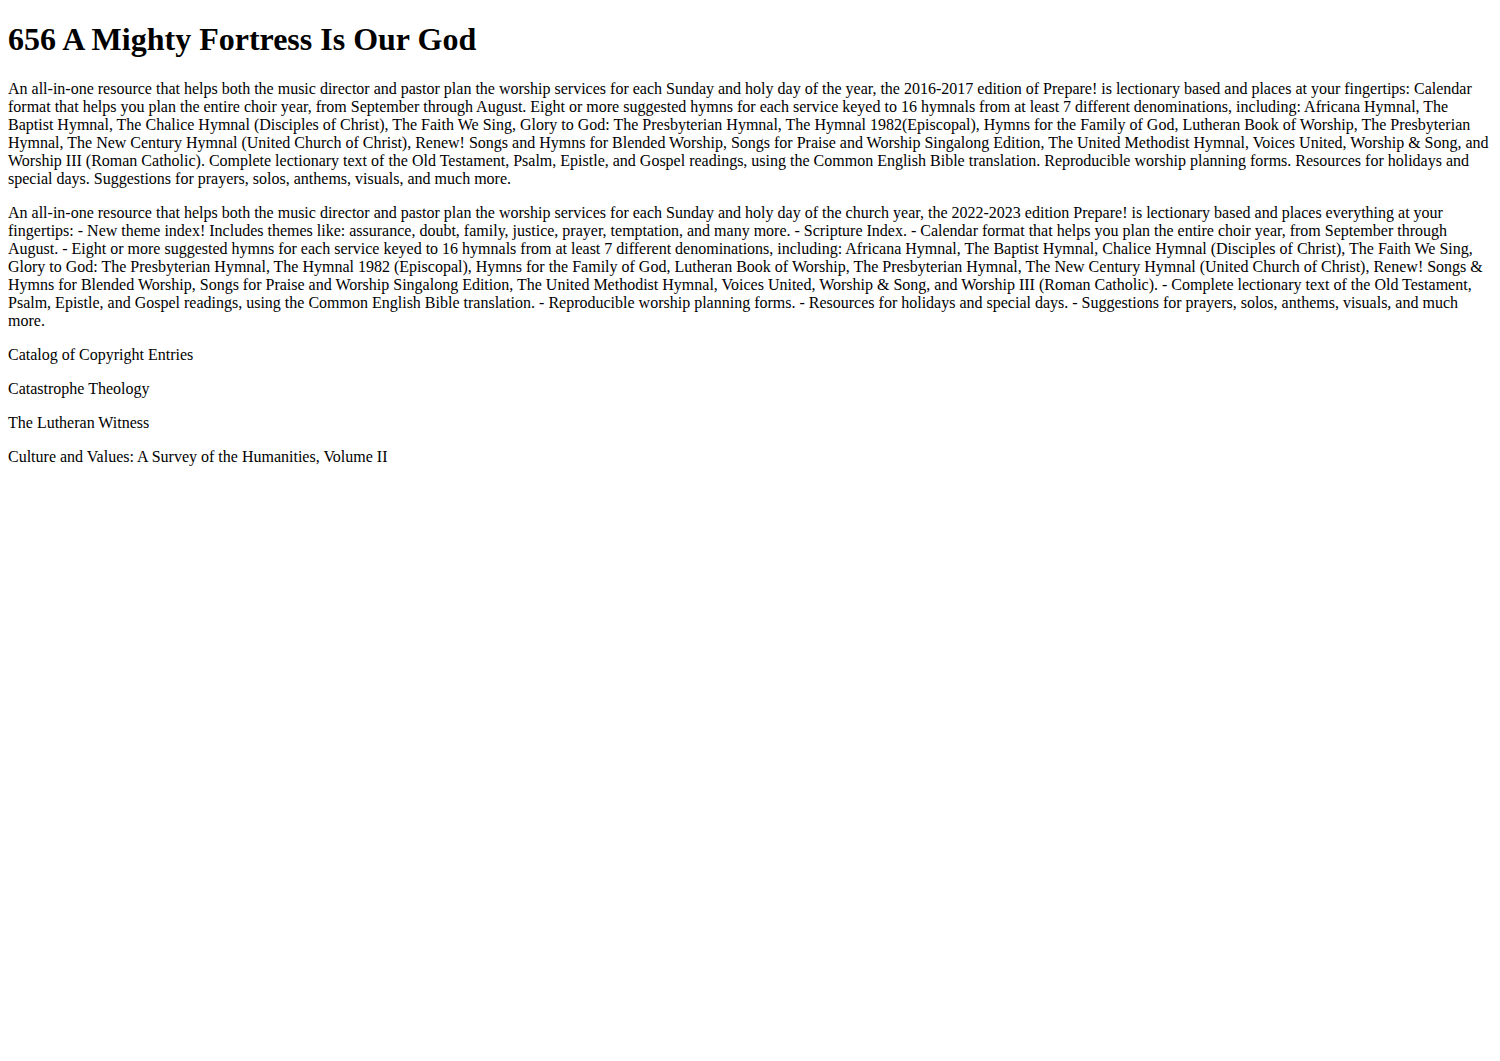656 A Mighty Fortress Is Our God
An all-in-one resource that helps both the music director and pastor plan the worship services for each Sunday and holy day of the year, the 2016-2017 edition of Prepare! is lectionary based and places at your fingertips: Calendar format that helps you plan the entire choir year, from September through August. Eight or more suggested hymns for each service keyed to 16 hymnals from at least 7 different denominations, including: Africana Hymnal, The Baptist Hymnal, The Chalice Hymnal (Disciples of Christ), The Faith We Sing, Glory to God: The Presbyterian Hymnal, The Hymnal 1982(Episcopal), Hymns for the Family of God, Lutheran Book of Worship, The Presbyterian Hymnal, The New Century Hymnal (United Church of Christ), Renew! Songs and Hymns for Blended Worship, Songs for Praise and Worship Singalong Edition, The United Methodist Hymnal, Voices United, Worship & Song, and Worship III (Roman Catholic). Complete lectionary text of the Old Testament, Psalm, Epistle, and Gospel readings, using the Common English Bible translation. Reproducible worship planning forms. Resources for holidays and special days. Suggestions for prayers, solos, anthems, visuals, and much more.
An all-in-one resource that helps both the music director and pastor plan the worship services for each Sunday and holy day of the church year, the 2022-2023 edition Prepare! is lectionary based and places everything at your fingertips: - New theme index! Includes themes like: assurance, doubt, family, justice, prayer, temptation, and many more. - Scripture Index. - Calendar format that helps you plan the entire choir year, from September through August. - Eight or more suggested hymns for each service keyed to 16 hymnals from at least 7 different denominations, including: Africana Hymnal, The Baptist Hymnal, Chalice Hymnal (Disciples of Christ), The Faith We Sing, Glory to God: The Presbyterian Hymnal, The Hymnal 1982 (Episcopal), Hymns for the Family of God, Lutheran Book of Worship, The Presbyterian Hymnal, The New Century Hymnal (United Church of Christ), Renew! Songs & Hymns for Blended Worship, Songs for Praise and Worship Singalong Edition, The United Methodist Hymnal, Voices United, Worship & Song, and Worship III (Roman Catholic). - Complete lectionary text of the Old Testament, Psalm, Epistle, and Gospel readings, using the Common English Bible translation. - Reproducible worship planning forms. - Resources for holidays and special days. - Suggestions for prayers, solos, anthems, visuals, and much more.
Catalog of Copyright Entries
Catastrophe Theology
The Lutheran Witness
Culture and Values: A Survey of the Humanities, Volume II